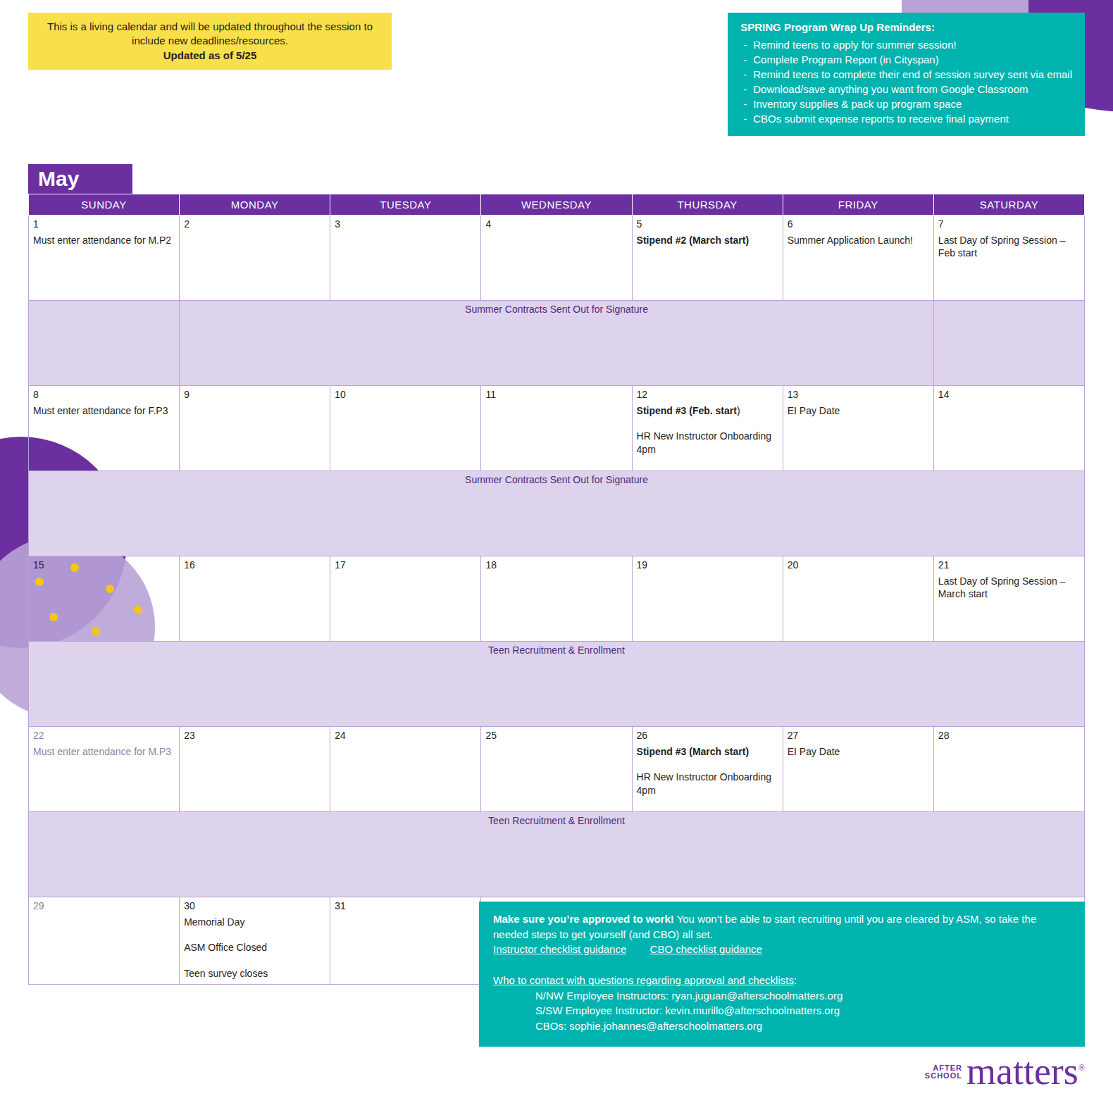This is a living calendar and will be updated throughout the session to include new deadlines/resources. Updated as of 5/25
SPRING Program Wrap Up Reminders:
Remind teens to apply for summer session!
Complete Program Report (in Cityspan)
Remind teens to complete their end of session survey sent via email
Download/save anything you want from Google Classroom
Inventory supplies & pack up program space
CBOs submit expense reports to receive final payment
May
| SUNDAY | MONDAY | TUESDAY | WEDNESDAY | THURSDAY | FRIDAY | SATURDAY |
| --- | --- | --- | --- | --- | --- | --- |
| 1 Must enter attendance for M.P2 | 2 | 3 | 4 | 5 Stipend #2 (March start) | 6 Summer Application Launch! | 7 Last Day of Spring Session – Feb start |
| | Summer Contracts Sent Out for Signature | |
| 8 Must enter attendance for F.P3 | 9 | 10 | 11 | 12 Stipend #3 (Feb. start ) HR New Instructor Onboarding 4pm | 13 EI Pay Date | 14 |
| Summer Contracts Sent Out for Signature |
| 15 | 16 | 17 | 18 | 19 | 20 | 21 Last Day of Spring Session – March start |
| Teen Recruitment & Enrollment |
| 22 Must enter attendance for M.P3 | 23 | 24 | 25 | 26 Stipend #3 (March start) HR New Instructor Onboarding 4pm | 27 EI Pay Date | 28 |
| Teen Recruitment & Enrollment |
| 29 | 30 Memorial Day ASM Office Closed Teen survey closes | 31 | |
Make sure you’re approved to work! You won’t be able to start recruiting until you are cleared by ASM, so take the needed steps to get yourself (and CBO) all set.
Instructor checklist guidance CBO checklist guidance
Who to contact with questions regarding approval and checklists:
N/NW Employee Instructors: ryan.juguan@afterschoolmatters.org S/SW Employee Instructor: kevin.murillo@afterschoolmatters.org CBOs: sophie.johannes@afterschoolmatters.org
AFTER
SCHOOL
matters®